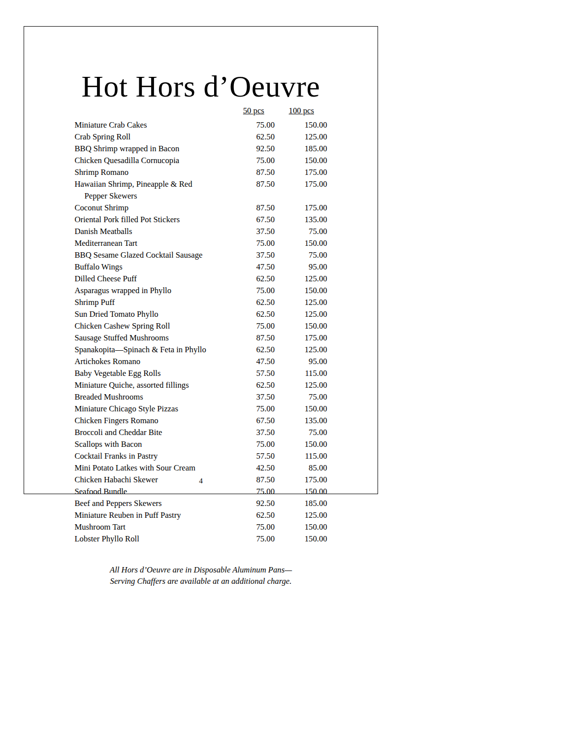Hot Hors d’Oeuvre
| | 50 pcs | 100 pcs |
| --- | --- | --- |
| Miniature Crab Cakes | 75.00 | 150.00 |
| Crab Spring Roll | 62.50 | 125.00 |
| BBQ Shrimp wrapped in Bacon | 92.50 | 185.00 |
| Chicken Quesadilla Cornucopia | 75.00 | 150.00 |
| Shrimp Romano | 87.50 | 175.00 |
| Hawaiian Shrimp, Pineapple & Red | 87.50 | 175.00 |
| Pepper Skewers | | |
| Coconut Shrimp | 87.50 | 175.00 |
| Oriental Pork filled Pot Stickers | 67.50 | 135.00 |
| Danish Meatballs | 37.50 | 75.00 |
| Mediterranean Tart | 75.00 | 150.00 |
| BBQ Sesame Glazed Cocktail Sausage | 37.50 | 75.00 |
| Buffalo Wings | 47.50 | 95.00 |
| Dilled Cheese Puff | 62.50 | 125.00 |
| Asparagus wrapped in Phyllo | 75.00 | 150.00 |
| Shrimp Puff | 62.50 | 125.00 |
| Sun Dried Tomato Phyllo | 62.50 | 125.00 |
| Chicken Cashew Spring Roll | 75.00 | 150.00 |
| Sausage Stuffed Mushrooms | 87.50 | 175.00 |
| Spanakopita—Spinach & Feta in Phyllo | 62.50 | 125.00 |
| Artichokes Romano | 47.50 | 95.00 |
| Baby Vegetable Egg Rolls | 57.50 | 115.00 |
| Miniature Quiche, assorted fillings | 62.50 | 125.00 |
| Breaded Mushrooms | 37.50 | 75.00 |
| Miniature Chicago Style Pizzas | 75.00 | 150.00 |
| Chicken Fingers Romano | 67.50 | 135.00 |
| Broccoli and Cheddar Bite | 37.50 | 75.00 |
| Scallops with Bacon | 75.00 | 150.00 |
| Cocktail Franks in Pastry | 57.50 | 115.00 |
| Mini Potato Latkes with Sour Cream | 42.50 | 85.00 |
| Chicken Habachi Skewer | 87.50 | 175.00 |
| Seafood Bundle | 75.00 | 150.00 |
| Beef and Peppers Skewers | 92.50 | 185.00 |
| Miniature Reuben in Puff Pastry | 62.50 | 125.00 |
| Mushroom Tart | 75.00 | 150.00 |
| Lobster Phyllo Roll | 75.00 | 150.00 |
All Hors d’Oeuvre are in Disposable Aluminum Pans—
Serving Chaffers are available at an additional charge.
4